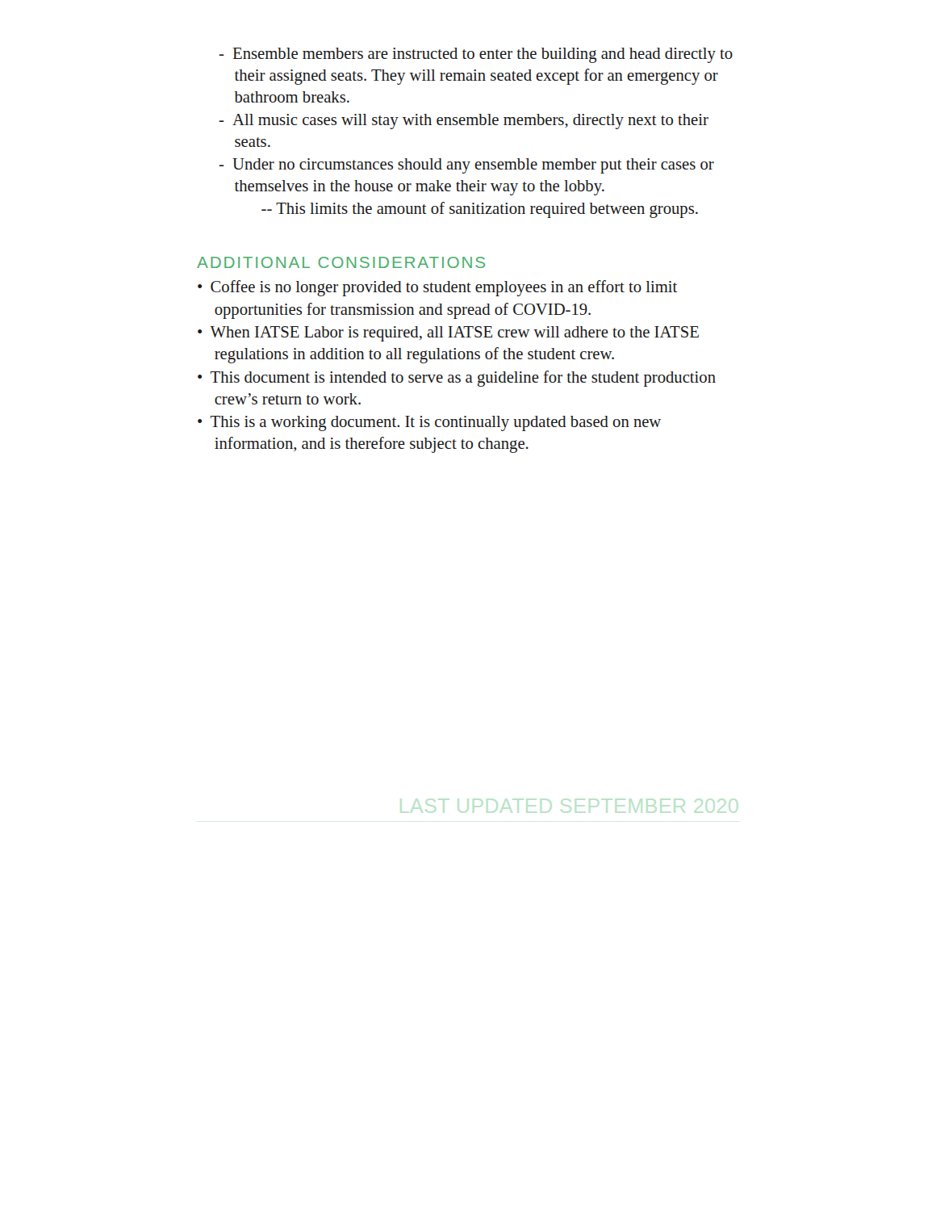Ensemble members are instructed to enter the building and head directly to their assigned seats. They will remain seated except for an emergency or bathroom breaks.
All music cases will stay with ensemble members, directly next to their seats.
Under no circumstances should any ensemble member put their cases or themselves in the house or make their way to the lobby. This limits the amount of sanitization required between groups.
Additional Considerations
Coffee is no longer provided to student employees in an effort to limit opportunities for transmission and spread of COVID-19.
When IATSE Labor is required, all IATSE crew will adhere to the IATSE regulations in addition to all regulations of the student crew.
This document is intended to serve as a guideline for the student production crew’s return to work.
This is a working document. It is continually updated based on new information, and is therefore subject to change.
LAST UPDATED SEPTEMBER 2020